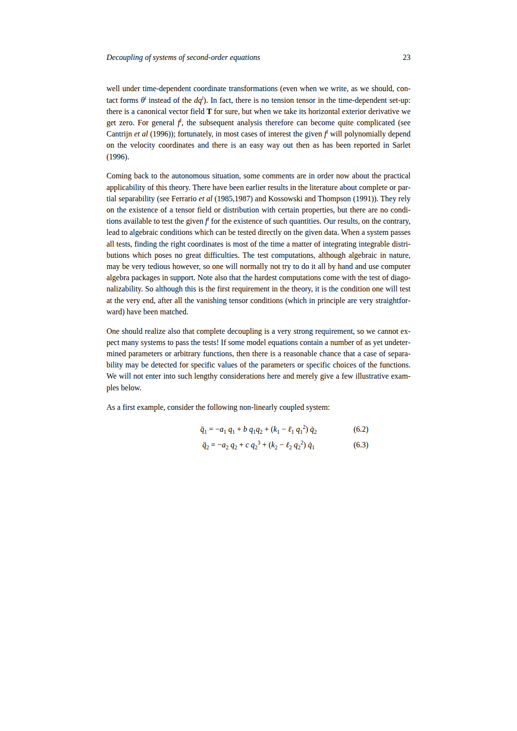Decoupling of systems of second-order equations 23
well under time-dependent coordinate transformations (even when we write, as we should, contact forms θi instead of the dqi). In fact, there is no tension tensor in the time-dependent set-up: there is a canonical vector field T for sure, but when we take its horizontal exterior derivative we get zero. For general fi, the subsequent analysis therefore can become quite complicated (see Cantrijn et al (1996)); fortunately, in most cases of interest the given fi will polynomially depend on the velocity coordinates and there is an easy way out then as has been reported in Sarlet (1996).
Coming back to the autonomous situation, some comments are in order now about the practical applicability of this theory. There have been earlier results in the literature about complete or partial separability (see Ferrario et al (1985,1987) and Kossowski and Thompson (1991)). They rely on the existence of a tensor field or distribution with certain properties, but there are no conditions available to test the given fi for the existence of such quantities. Our results, on the contrary, lead to algebraic conditions which can be tested directly on the given data. When a system passes all tests, finding the right coordinates is most of the time a matter of integrating integrable distributions which poses no great difficulties. The test computations, although algebraic in nature, may be very tedious however, so one will normally not try to do it all by hand and use computer algebra packages in support. Note also that the hardest computations come with the test of diagonalizability. So although this is the first requirement in the theory, it is the condition one will test at the very end, after all the vanishing tensor conditions (which in principle are very straightforward) have been matched.
One should realize also that complete decoupling is a very strong requirement, so we cannot expect many systems to pass the tests! If some model equations contain a number of as yet undetermined parameters or arbitrary functions, then there is a reasonable chance that a case of separability may be detected for specific values of the parameters or specific choices of the functions. We will not enter into such lengthy considerations here and merely give a few illustrative examples below.
As a first example, consider the following non-linearly coupled system:
q̈1 = −a1 q1 + b q1q2 + (k1 − ℓ1 q12) q̇2 (6.2)
q̈2 = −a2 q2 + c q23 + (k2 − ℓ2 q22) q̇1 (6.3)